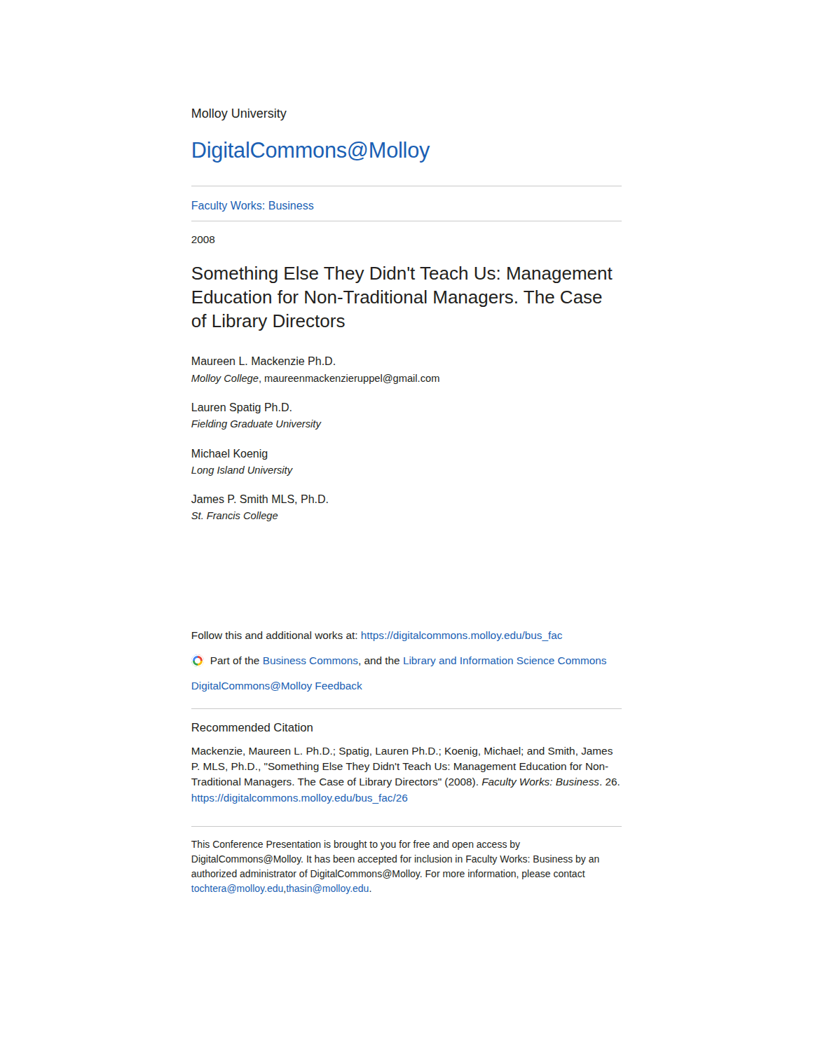Molloy University
DigitalCommons@Molloy
Faculty Works: Business
2008
Something Else They Didn't Teach Us: Management Education for Non-Traditional Managers. The Case of Library Directors
Maureen L. Mackenzie Ph.D.
Molloy College, maureenmackenzieruppel@gmail.com
Lauren Spatig Ph.D.
Fielding Graduate University
Michael Koenig
Long Island University
James P. Smith MLS, Ph.D.
St. Francis College
Follow this and additional works at: https://digitalcommons.molloy.edu/bus_fac
Part of the Business Commons, and the Library and Information Science Commons
DigitalCommons@Molloy Feedback
Recommended Citation
Mackenzie, Maureen L. Ph.D.; Spatig, Lauren Ph.D.; Koenig, Michael; and Smith, James P. MLS, Ph.D., "Something Else They Didn't Teach Us: Management Education for Non-Traditional Managers. The Case of Library Directors" (2008). Faculty Works: Business. 26.
https://digitalcommons.molloy.edu/bus_fac/26
This Conference Presentation is brought to you for free and open access by DigitalCommons@Molloy. It has been accepted for inclusion in Faculty Works: Business by an authorized administrator of DigitalCommons@Molloy. For more information, please contact tochtera@molloy.edu,thasin@molloy.edu.